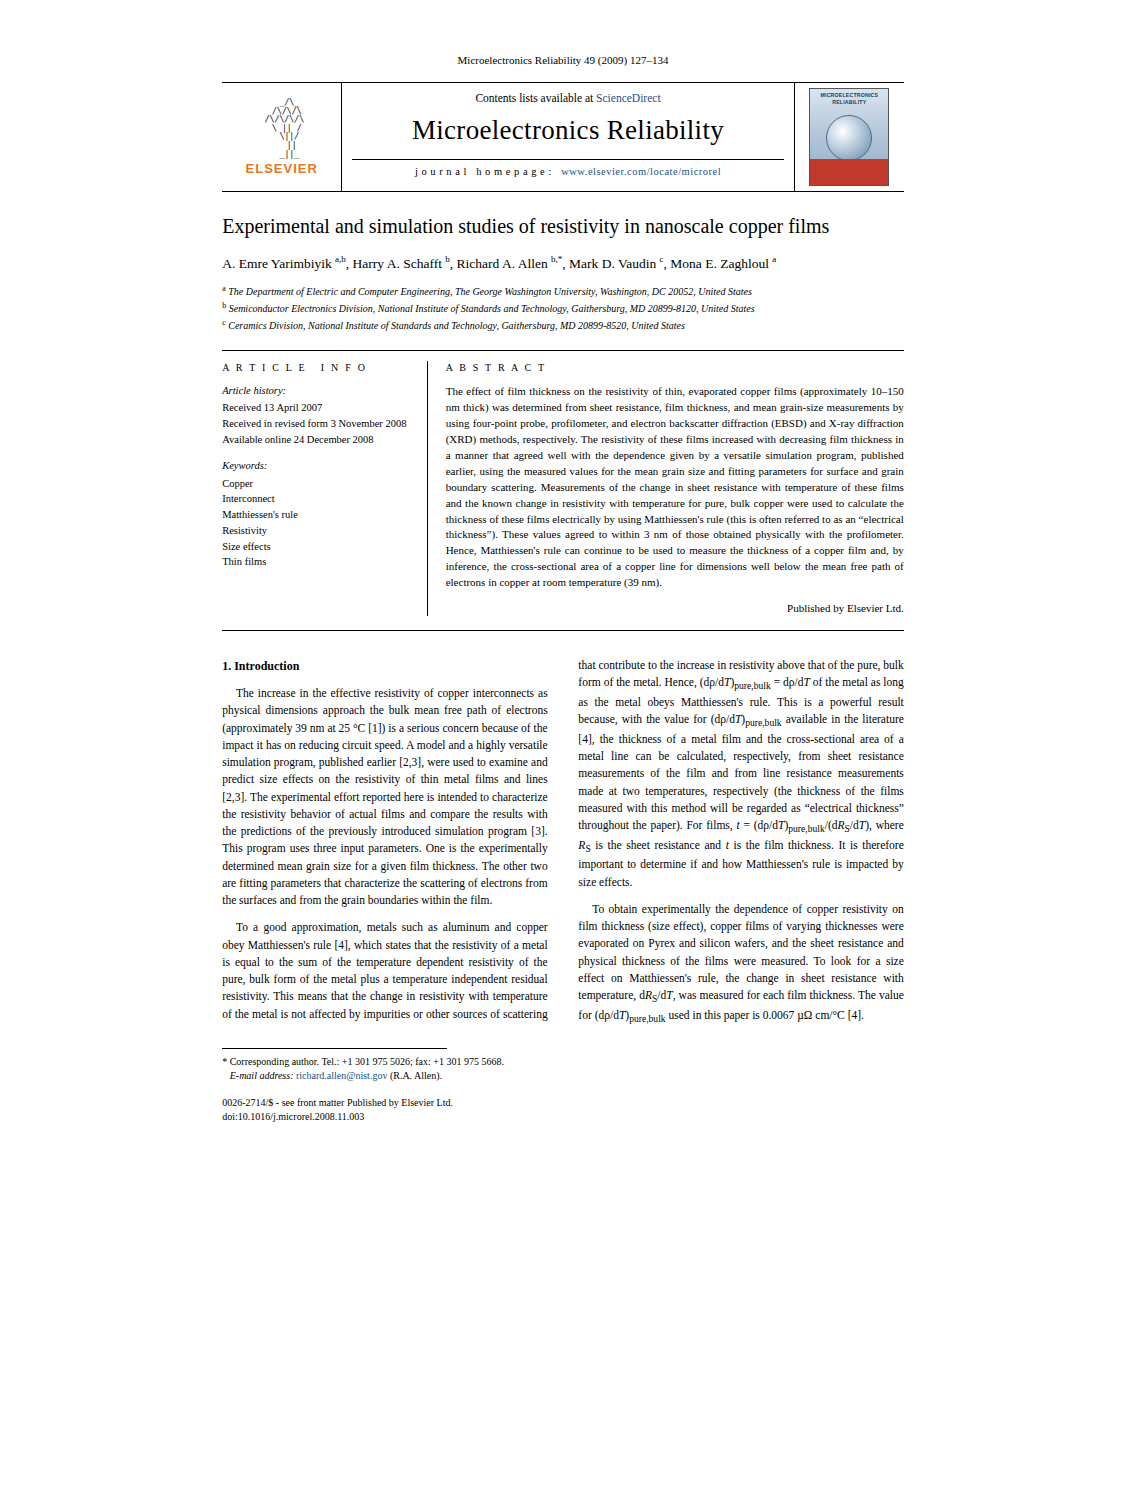Microelectronics Reliability 49 (2009) 127–134
_/\_ /\/\/\ /\/\/\/\ \ || / \||/ || _||_
ELSEVIER
Contents lists available at ScienceDirect
Microelectronics Reliability
j o u r n a l h o m e p a g e : www.elsevier.com/locate/microrel
MICROELECTRONICS
RELIABILITY
Experimental and simulation studies of resistivity in nanoscale copper films
A. Emre Yarimbiyik a,b, Harry A. Schafft b, Richard A. Allen b,*, Mark D. Vaudin c, Mona E. Zaghloul a
a The Department of Electric and Computer Engineering, The George Washington University, Washington, DC 20052, United States
b Semiconductor Electronics Division, National Institute of Standards and Technology, Gaithersburg, MD 20899-8120, United States
c Ceramics Division, National Institute of Standards and Technology, Gaithersburg, MD 20899-8520, United States
A R T I C L E I N F O
Article history:
Received 13 April 2007
Received in revised form 3 November 2008
Available online 24 December 2008
Keywords:
Copper
Interconnect
Matthiessen's rule
Resistivity
Size effects
Thin films
A B S T R A C T
The effect of film thickness on the resistivity of thin, evaporated copper films (approximately 10–150 nm thick) was determined from sheet resistance, film thickness, and mean grain-size measurements by using four-point probe, profilometer, and electron backscatter diffraction (EBSD) and X-ray diffraction (XRD) methods, respectively. The resistivity of these films increased with decreasing film thickness in a manner that agreed well with the dependence given by a versatile simulation program, published earlier, using the measured values for the mean grain size and fitting parameters for surface and grain boundary scattering. Measurements of the change in sheet resistance with temperature of these films and the known change in resistivity with temperature for pure, bulk copper were used to calculate the thickness of these films electrically by using Matthiessen's rule (this is often referred to as an “electrical thickness”). These values agreed to within 3 nm of those obtained physically with the profilometer. Hence, Matthiessen's rule can continue to be used to measure the thickness of a copper film and, by inference, the cross-sectional area of a copper line for dimensions well below the mean free path of electrons in copper at room temperature (39 nm).
Published by Elsevier Ltd.
1. Introduction
The increase in the effective resistivity of copper interconnects as physical dimensions approach the bulk mean free path of electrons (approximately 39 nm at 25 °C [1]) is a serious concern because of the impact it has on reducing circuit speed. A model and a highly versatile simulation program, published earlier [2,3], were used to examine and predict size effects on the resistivity of thin metal films and lines [2,3]. The experimental effort reported here is intended to characterize the resistivity behavior of actual films and compare the results with the predictions of the previously introduced simulation program [3]. This program uses three input parameters. One is the experimentally determined mean grain size for a given film thickness. The other two are fitting parameters that characterize the scattering of electrons from the surfaces and from the grain boundaries within the film.
To a good approximation, metals such as aluminum and copper obey Matthiessen's rule [4], which states that the resistivity of a metal is equal to the sum of the temperature dependent resistivity of the pure, bulk form of the metal plus a temperature independent residual resistivity. This means that the change in resistivity with temperature of the metal is not affected by impurities or other sources of scattering that contribute to the increase in resistivity above that of the pure, bulk form of the metal. Hence, (dρ/dT)pure,bulk = dρ/dT of the metal as long as the metal obeys Matthiessen's rule. This is a powerful result because, with the value for (dρ/dT)pure,bulk available in the literature [4], the thickness of a metal film and the cross-sectional area of a metal line can be calculated, respectively, from sheet resistance measurements of the film and from line resistance measurements made at two temperatures, respectively (the thickness of the films measured with this method will be regarded as “electrical thickness” throughout the paper). For films, t = (dρ/dT)pure,bulk/(dRS/dT), where RS is the sheet resistance and t is the film thickness. It is therefore important to determine if and how Matthiessen's rule is impacted by size effects.
To obtain experimentally the dependence of copper resistivity on film thickness (size effect), copper films of varying thicknesses were evaporated on Pyrex and silicon wafers, and the sheet resistance and physical thickness of the films were measured. To look for a size effect on Matthiessen's rule, the change in sheet resistance with temperature, dRS/dT, was measured for each film thickness. The value for (dρ/dT)pure,bulk used in this paper is 0.0067 µΩ cm/°C [4].
* Corresponding author. Tel.: +1 301 975 5026; fax: +1 301 975 5668.
E-mail address: richard.allen@nist.gov (R.A. Allen).
0026-2714/$ - see front matter Published by Elsevier Ltd.
doi:10.1016/j.microrel.2008.11.003